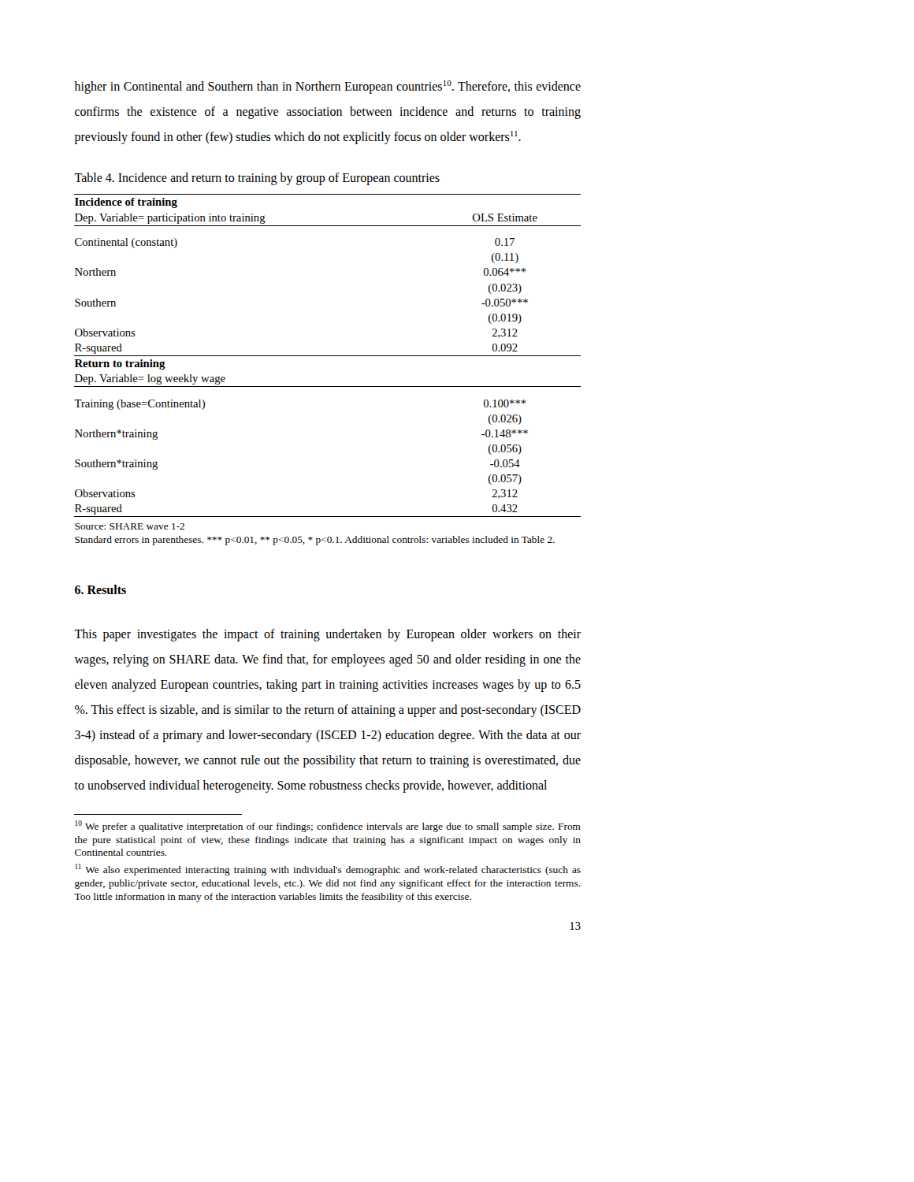higher in Continental and Southern than in Northern European countries10. Therefore, this evidence confirms the existence of a negative association between incidence and returns to training previously found in other (few) studies which do not explicitly focus on older workers11.
Table 4. Incidence and return to training by group of European countries
| Incidence of training | |
| Dep. Variable= participation into training | OLS Estimate |
| Continental (constant) | 0.17 |
| | (0.11) |
| Northern | 0.064*** |
| | (0.023) |
| Southern | -0.050*** |
| | (0.019) |
| Observations | 2,312 |
| R-squared | 0.092 |
| Return to training | |
| Dep. Variable= log weekly wage | |
| Training (base=Continental) | 0.100*** |
| | (0.026) |
| Northern*training | -0.148*** |
| | (0.056) |
| Southern*training | -0.054 |
| | (0.057) |
| Observations | 2,312 |
| R-squared | 0.432 |
Source: SHARE wave 1-2
Standard errors in parentheses. *** p<0.01, ** p<0.05, * p<0.1. Additional controls: variables included in Table 2.
6. Results
This paper investigates the impact of training undertaken by European older workers on their wages, relying on SHARE data. We find that, for employees aged 50 and older residing in one the eleven analyzed European countries, taking part in training activities increases wages by up to 6.5 %. This effect is sizable, and is similar to the return of attaining a upper and post-secondary (ISCED 3-4) instead of a primary and lower-secondary (ISCED 1-2) education degree. With the data at our disposable, however, we cannot rule out the possibility that return to training is overestimated, due to unobserved individual heterogeneity. Some robustness checks provide, however, additional
10 We prefer a qualitative interpretation of our findings; confidence intervals are large due to small sample size. From the pure statistical point of view, these findings indicate that training has a significant impact on wages only in Continental countries.
11 We also experimented interacting training with individual's demographic and work-related characteristics (such as gender, public/private sector, educational levels, etc.). We did not find any significant effect for the interaction terms. Too little information in many of the interaction variables limits the feasibility of this exercise.
13